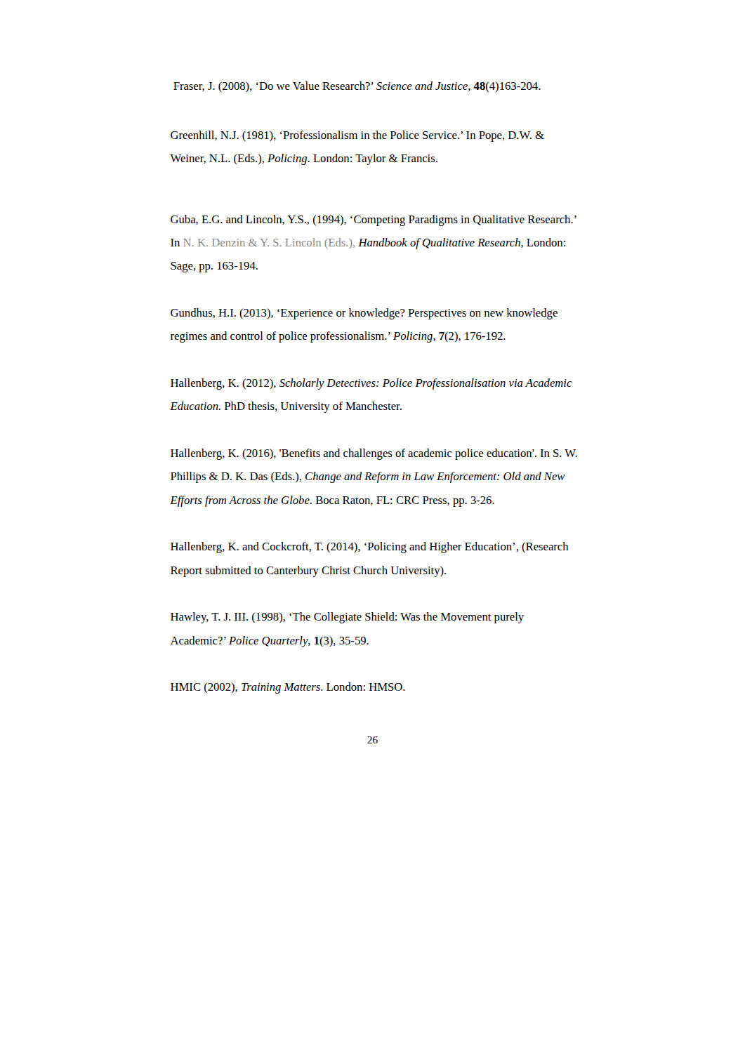Fraser, J. (2008), ‘Do we Value Research?’ Science and Justice, 48(4)163-204.
Greenhill, N.J. (1981), ‘Professionalism in the Police Service.’ In Pope, D.W. & Weiner, N.L. (Eds.), Policing. London: Taylor & Francis.
Guba, E.G. and Lincoln, Y.S., (1994), ‘Competing Paradigms in Qualitative Research.’ In N. K. Denzin & Y. S. Lincoln (Eds.), Handbook of Qualitative Research, London: Sage, pp. 163-194.
Gundhus, H.I. (2013), ‘Experience or knowledge? Perspectives on new knowledge regimes and control of police professionalism.’ Policing, 7(2), 176-192.
Hallenberg, K. (2012), Scholarly Detectives: Police Professionalisation via Academic Education. PhD thesis, University of Manchester.
Hallenberg, K. (2016), 'Benefits and challenges of academic police education'. In S. W. Phillips & D. K. Das (Eds.), Change and Reform in Law Enforcement: Old and New Efforts from Across the Globe. Boca Raton, FL: CRC Press, pp. 3-26.
Hallenberg, K. and Cockcroft, T. (2014), ‘Policing and Higher Education’, (Research Report submitted to Canterbury Christ Church University).
Hawley, T. J. III. (1998), ‘The Collegiate Shield: Was the Movement purely Academic?’ Police Quarterly, 1(3), 35-59.
HMIC (2002), Training Matters. London: HMSO.
26